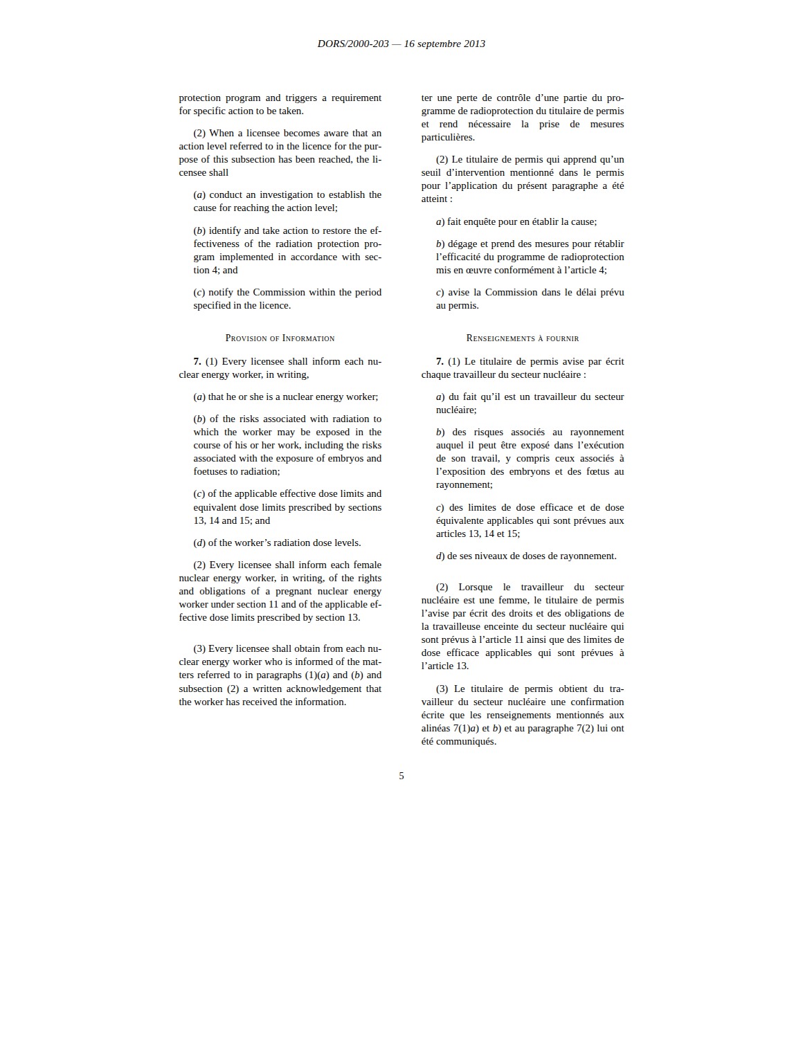DORS/2000-203 — 16 septembre 2013
protection program and triggers a requirement for specific action to be taken.
(2) When a licensee becomes aware that an action level referred to in the licence for the purpose of this subsection has been reached, the licensee shall
(a) conduct an investigation to establish the cause for reaching the action level;
(b) identify and take action to restore the effectiveness of the radiation protection program implemented in accordance with section 4; and
(c) notify the Commission within the period specified in the licence.
Provision of Information
7. (1) Every licensee shall inform each nuclear energy worker, in writing,
(a) that he or she is a nuclear energy worker;
(b) of the risks associated with radiation to which the worker may be exposed in the course of his or her work, including the risks associated with the exposure of embryos and foetuses to radiation;
(c) of the applicable effective dose limits and equivalent dose limits prescribed by sections 13, 14 and 15; and
(d) of the worker’s radiation dose levels.
(2) Every licensee shall inform each female nuclear energy worker, in writing, of the rights and obligations of a pregnant nuclear energy worker under section 11 and of the applicable effective dose limits prescribed by section 13.
(3) Every licensee shall obtain from each nuclear energy worker who is informed of the matters referred to in paragraphs (1)(a) and (b) and subsection (2) a written acknowledgement that the worker has received the information.
ter une perte de contrôle d’une partie du programme de radioprotection du titulaire de permis et rend nécessaire la prise de mesures particulières.
(2) Le titulaire de permis qui apprend qu’un seuil d’intervention mentionné dans le permis pour l’application du présent paragraphe a été atteint :
a) fait enquête pour en établir la cause;
b) dégage et prend des mesures pour rétablir l’efficacité du programme de radioprotection mis en œuvre conformément à l’article 4;
c) avise la Commission dans le délai prévu au permis.
Renseignements à fournir
7. (1) Le titulaire de permis avise par écrit chaque travailleur du secteur nucléaire :
a) du fait qu’il est un travailleur du secteur nucléaire;
b) des risques associés au rayonnement auquel il peut être exposé dans l’exécution de son travail, y compris ceux associés à l’exposition des embryons et des fœtus au rayonnement;
c) des limites de dose efficace et de dose équivalente applicables qui sont prévues aux articles 13, 14 et 15;
d) de ses niveaux de doses de rayonnement.
(2) Lorsque le travailleur du secteur nucléaire est une femme, le titulaire de permis l’avise par écrit des droits et des obligations de la travailleuse enceinte du secteur nucléaire qui sont prévus à l’article 11 ainsi que des limites de dose efficace applicables qui sont prévues à l’article 13.
(3) Le titulaire de permis obtient du travailleur du secteur nucléaire une confirmation écrite que les renseignements mentionnés aux alinéas 7(1)a) et b) et au paragraphe 7(2) lui ont été communiqués.
5